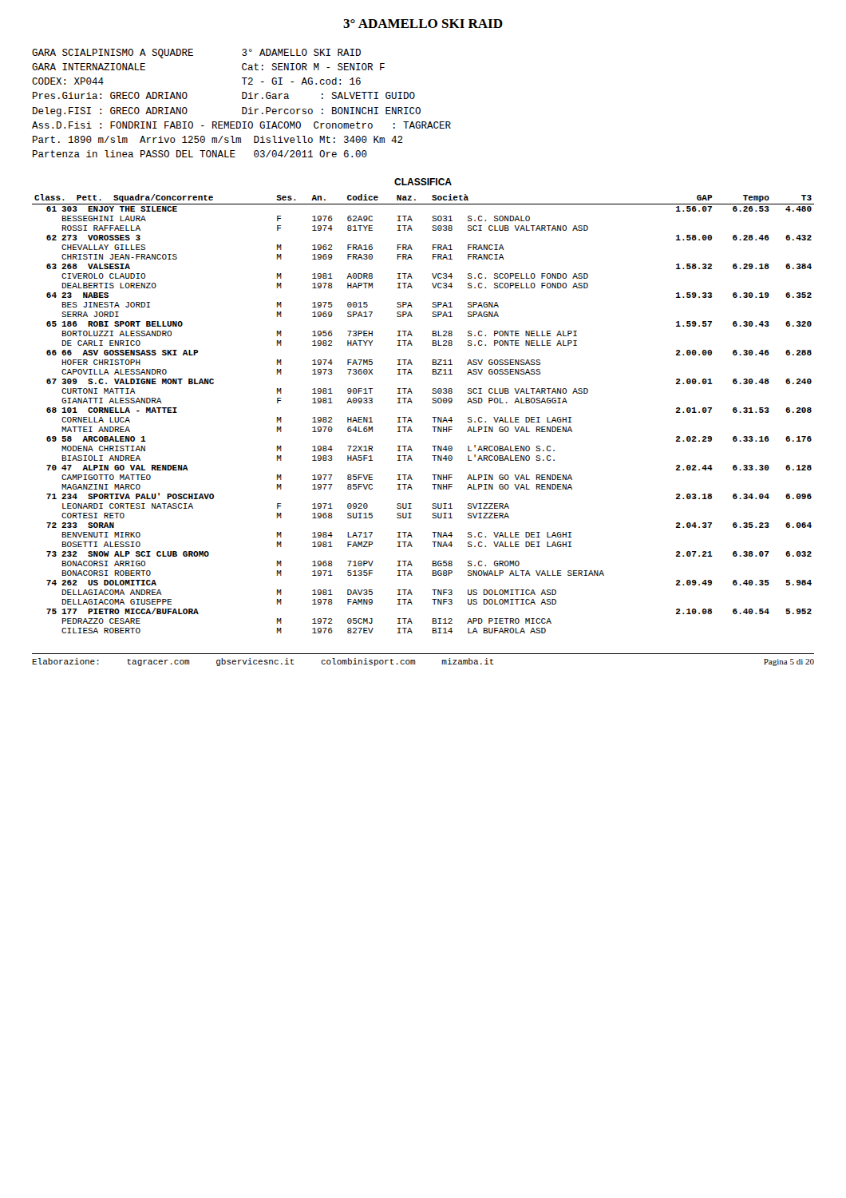3° ADAMELLO SKI RAID
GARA SCIALPINISMO A SQUADRE 3° ADAMELLO SKI RAID GARA INTERNAZIONALE Cat: SENIOR M - SENIOR F CODEX: XP044 T2 - GI - AG.cod: 16 Pres.Giuria: GRECO ADRIANO Dir.Gara : SALVETTI GUIDO Deleg.FISI : GRECO ADRIANO Dir.Percorso : BONINCHI ENRICO Ass.D.Fisi : FONDRINI FABIO - REMEDIO GIACOMO Cronometro : TAGRACER Part. 1890 m/slm Arrivo 1250 m/slm Dislivello Mt: 3400 Km 42 Partenza in linea PASSO DEL TONALE 03/04/2011 Ore 6.00
CLASSIFICA
| Class. Pett. Squadra/Concorrente | Ses. | An. | Codice | Naz. | Società | GAP | Tempo | T3 |
| --- | --- | --- | --- | --- | --- | --- | --- | --- |
| 61 | 303 ENJOY THE SILENCE | | | | | | | 1.56.07 | 6.26.53 | 4.480 |
| | BESSEGHINI LAURA | F | 1976 | 62A9C | ITA | SO31 | S.C. SONDALO | | | |
| | ROSSI RAFFAELLA | F | 1974 | 81TYE | ITA | S038 | SCI CLUB VALTARTANO ASD | | | |
| 62 | 273 VOROSSES 3 | | | | | | | 1.58.00 | 6.28.46 | 6.432 |
| | CHEVALLAY GILLES | M | 1962 | FRA16 | FRA | FRA1 | FRANCIA | | | |
| | CHRISTIN JEAN-FRANCOIS | M | 1969 | FRA30 | FRA | FRA1 | FRANCIA | | | |
| 63 | 268 VALSESIA | | | | | | | 1.58.32 | 6.29.18 | 6.384 |
| | CIVEROLO CLAUDIO | M | 1981 | A0DR8 | ITA | VC34 | S.C. SCOPELLO FONDO ASD | | | |
| | DEALBERTIS LORENZO | M | 1978 | HAPTM | ITA | VC34 | S.C. SCOPELLO FONDO ASD | | | |
| 64 | 23 NABES | | | | | | | 1.59.33 | 6.30.19 | 6.352 |
| | BES JINESTA JORDI | M | 1975 | 0015 | SPA | SPA1 | SPAGNA | | | |
| | SERRA JORDI | M | 1969 | SPA17 | SPA | SPA1 | SPAGNA | | | |
| 65 | 186 ROBI SPORT BELLUNO | | | | | | | 1.59.57 | 6.30.43 | 6.320 |
| | BORTOLUZZI ALESSANDRO | M | 1956 | 73PEH | ITA | BL28 | S.C. PONTE NELLE ALPI | | | |
| | DE CARLI ENRICO | M | 1982 | HATYY | ITA | BL28 | S.C. PONTE NELLE ALPI | | | |
| 66 | 66 ASV GOSSENSASS SKI ALP | | | | | | | 2.00.00 | 6.30.46 | 6.288 |
| | HOFER CHRISTOPH | M | 1974 | FA7M5 | ITA | BZ11 | ASV GOSSENSASS | | | |
| | CAPOVILLA ALESSANDRO | M | 1973 | 7360X | ITA | BZ11 | ASV GOSSENSASS | | | |
| 67 | 309 S.C. VALDIGNE MONT BLANC | | | | | | | 2.00.01 | 6.30.48 | 6.240 |
| | CURTONI MATTIA | M | 1981 | 90F1T | ITA | S038 | SCI CLUB VALTARTANO ASD | | | |
| | GIANATTI ALESSANDRA | F | 1981 | A0933 | ITA | SO09 | ASD POL. ALBOSAGGIA | | | |
| 68 | 101 CORNELLA - MATTEI | | | | | | | 2.01.07 | 6.31.53 | 6.208 |
| | CORNELLA LUCA | M | 1982 | HAEN1 | ITA | TNA4 | S.C. VALLE DEI LAGHI | | | |
| | MATTEI ANDREA | M | 1970 | 64L6M | ITA | TNHF | ALPIN GO VAL RENDENA | | | |
| 69 | 58 ARCOBALENO 1 | | | | | | | 2.02.29 | 6.33.16 | 6.176 |
| | MODENA CHRISTIAN | M | 1984 | 72X1R | ITA | TN40 | L'ARCOBALENO S.C. | | | |
| | BIASIOLI ANDREA | M | 1983 | HA5F1 | ITA | TN40 | L'ARCOBALENO S.C. | | | |
| 70 | 47 ALPIN GO VAL RENDENA | | | | | | | 2.02.44 | 6.33.30 | 6.128 |
| | CAMPIGOTTO MATTEO | M | 1977 | 85FVE | ITA | TNHF | ALPIN GO VAL RENDENA | | | |
| | MAGANZINI MARCO | M | 1977 | 85FVC | ITA | TNHF | ALPIN GO VAL RENDENA | | | |
| 71 | 234 SPORTIVA PALU' POSCHIAVO | | | | | | | 2.03.18 | 6.34.04 | 6.096 |
| | LEONARDI CORTESI NATASCIA | F | 1971 | 0920 | SUI | SUI1 | SVIZZERA | | | |
| | CORTESI RETO | M | 1968 | SUI15 | SUI | SUI1 | SVIZZERA | | | |
| 72 | 233 SORAN | | | | | | | 2.04.37 | 6.35.23 | 6.064 |
| | BENVENUTI MIRKO | M | 1984 | LA717 | ITA | TNA4 | S.C. VALLE DEI LAGHI | | | |
| | BOSETTI ALESSIO | M | 1981 | FAMZP | ITA | TNA4 | S.C. VALLE DEI LAGHI | | | |
| 73 | 232 SNOW ALP SCI CLUB GROMO | | | | | | | 2.07.21 | 6.38.07 | 6.032 |
| | BONACORSI ARRIGO | M | 1968 | 710PV | ITA | BG58 | S.C. GROMO | | | |
| | BONACORSI ROBERTO | M | 1971 | 5135F | ITA | BG8P | SNOWALP ALTA VALLE SERIANA | | | |
| 74 | 262 US DOLOMITICA | | | | | | | 2.09.49 | 6.40.35 | 5.984 |
| | DELLAGIACOMA ANDREA | M | 1981 | DAV35 | ITA | TNF3 | US DOLOMITICA ASD | | | |
| | DELLAGIACOMA GIUSEPPE | M | 1978 | FAMN9 | ITA | TNF3 | US DOLOMITICA ASD | | | |
| 75 | 177 PIETRO MICCA/BUFALORA | | | | | | | 2.10.08 | 6.40.54 | 5.952 |
| | PEDRAZZO CESARE | M | 1972 | 05CMJ | ITA | BI12 | APD PIETRO MICCA | | | |
| | CILIESA ROBERTO | M | 1976 | 827EV | ITA | BI14 | LA BUFAROLA ASD | | | |
Elaborazione: tagracer.com gbservicesnc.it colombinisport.com mizamba.it
Pagina 5 di 20